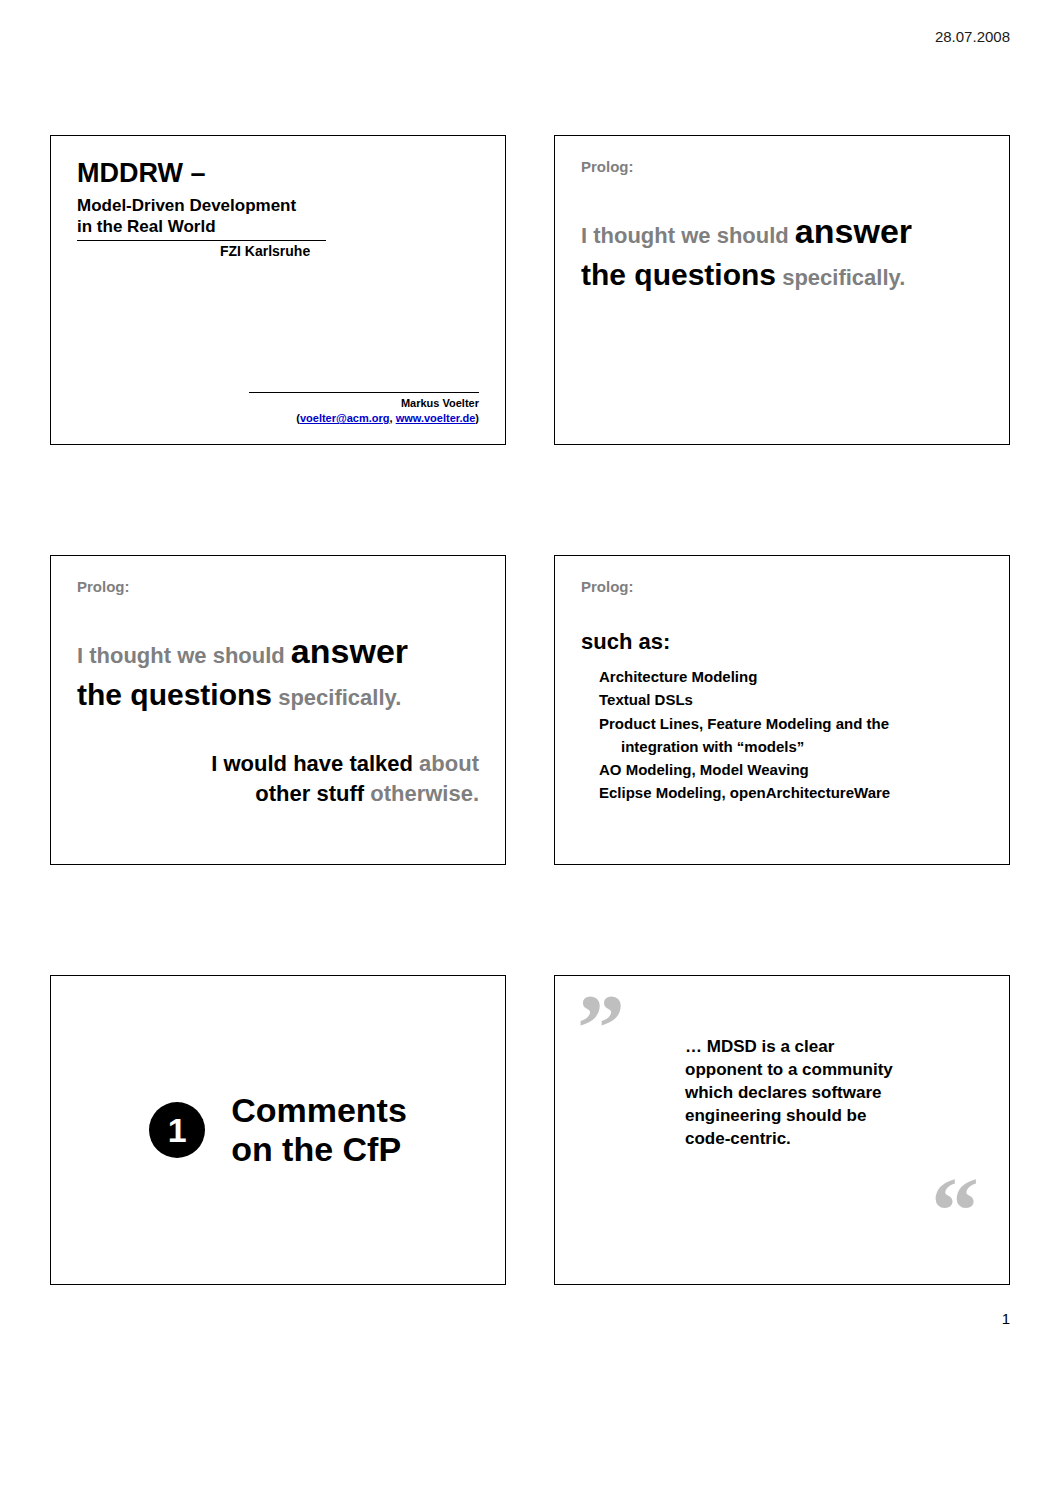28.07.2008
MDDRW –
Model-Driven Development
in the Real World
FZI Karlsruhe
Markus Voelter
(voelter@acm.org, www.voelter.de)
Prolog:
I thought we should answer
the questions specifically.
Prolog:
I thought we should answer
the questions specifically.
I would have talked about
other stuff otherwise.
Prolog:
such as:
Architecture Modeling
Textual DSLs
Product Lines, Feature Modeling and theintegration with “models”
AO Modeling, Model Weaving
Eclipse Modeling, openArchitectureWare
1
Comments
on the CfP
”
… MDSD is a clear opponent to a community which declares software engineering should be code-centric.
“
1